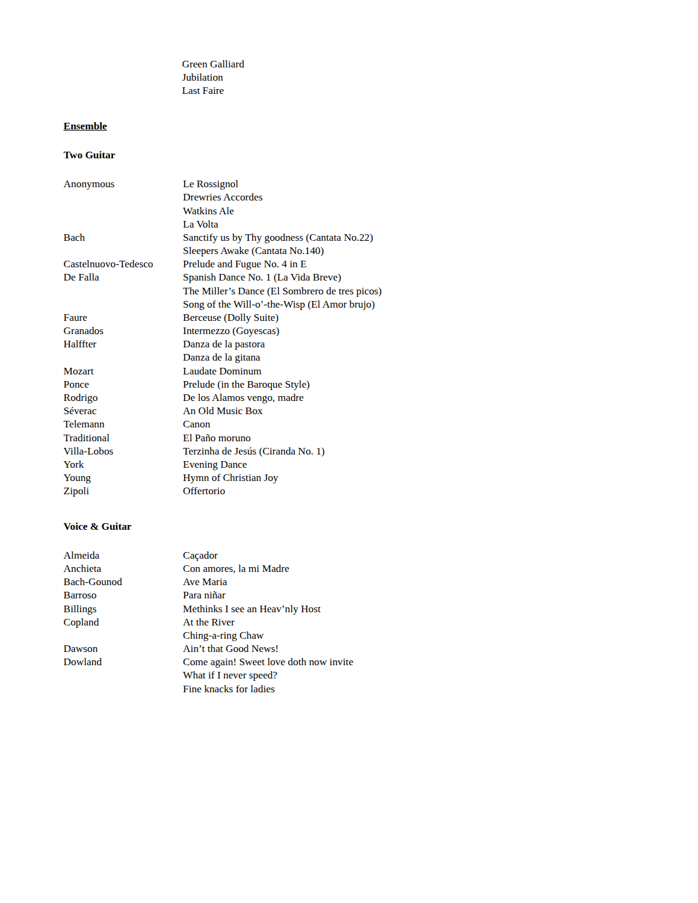Green Galliard
Jubilation
Last Faire
Ensemble
Two Guitar
| Anonymous | Le Rossignol |
| | Drewries Accordes |
| | Watkins Ale |
| | La Volta |
| Bach | Sanctify us by Thy goodness (Cantata No.22) |
| | Sleepers Awake (Cantata No.140) |
| Castelnuovo-Tedesco | Prelude and Fugue No. 4 in E |
| De Falla | Spanish Dance No. 1 (La Vida Breve) |
| | The Miller’s Dance (El Sombrero de tres picos) |
| | Song of the Will-o’-the-Wisp (El Amor brujo) |
| Faure | Berceuse (Dolly Suite) |
| Granados | Intermezzo (Goyescas) |
| Halffter | Danza de la pastora |
| | Danza de la gitana |
| Mozart | Laudate Dominum |
| Ponce | Prelude (in the Baroque Style) |
| Rodrigo | De los Alamos vengo, madre |
| Séverac | An Old Music Box |
| Telemann | Canon |
| Traditional | El Paño moruno |
| Villa-Lobos | Terzinha de Jesús (Ciranda No. 1) |
| York | Evening Dance |
| Young | Hymn of Christian Joy |
| Zipoli | Offertorio |
Voice & Guitar
| Almeida | Caçador |
| Anchieta | Con amores, la mi Madre |
| Bach-Gounod | Ave Maria |
| Barroso | Para niñar |
| Billings | Methinks I see an Heav’nly Host |
| Copland | At the River |
| | Ching-a-ring Chaw |
| Dawson | Ain’t that Good News! |
| Dowland | Come again! Sweet love doth now invite |
| | What if I never speed? |
| | Fine knacks for ladies |